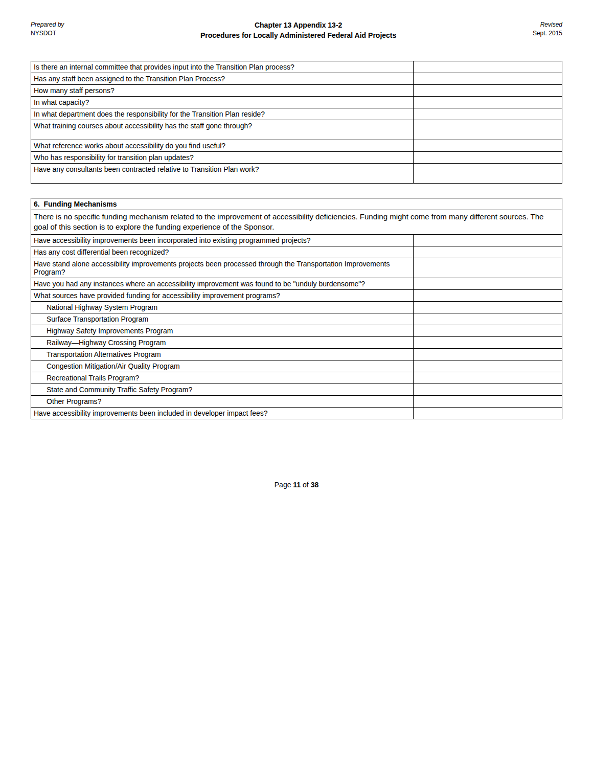Prepared by
NYSDOT
Chapter 13 Appendix 13-2
Procedures for Locally Administered Federal Aid Projects
Revised
Sept. 2015
| Is there an internal committee that provides input into the Transition Plan process? | |
| Has any staff been assigned to the Transition Plan Process? | |
| How many staff persons? | |
| In what capacity? | |
| In what department does the responsibility for the Transition Plan reside? | |
| What training courses about accessibility has the staff gone through? | |
| What reference works about accessibility do you find useful? | |
| Who has responsibility for transition plan updates? | |
| Have any consultants been contracted relative to Transition Plan work? | |
| 6. Funding Mechanisms |
| There is no specific funding mechanism related to the improvement of accessibility deficiencies. Funding might come from many different sources. The goal of this section is to explore the funding experience of the Sponsor. |
| Have accessibility improvements been incorporated into existing programmed projects? | |
| Has any cost differential been recognized? | |
| Have stand alone accessibility improvements projects been processed through the Transportation Improvements Program? | |
| Have you had any instances where an accessibility improvement was found to be "unduly burdensome"? | |
| What sources have provided funding for accessibility improvement programs? | |
| National Highway System Program | |
| Surface Transportation Program | |
| Highway Safety Improvements Program | |
| Railway—Highway Crossing Program | |
| Transportation Alternatives Program | |
| Congestion Mitigation/Air Quality Program | |
| Recreational Trails Program? | |
| State and Community Traffic Safety Program? | |
| Other Programs? | |
| Have accessibility improvements been included in developer impact fees? | |
Page 11 of 38